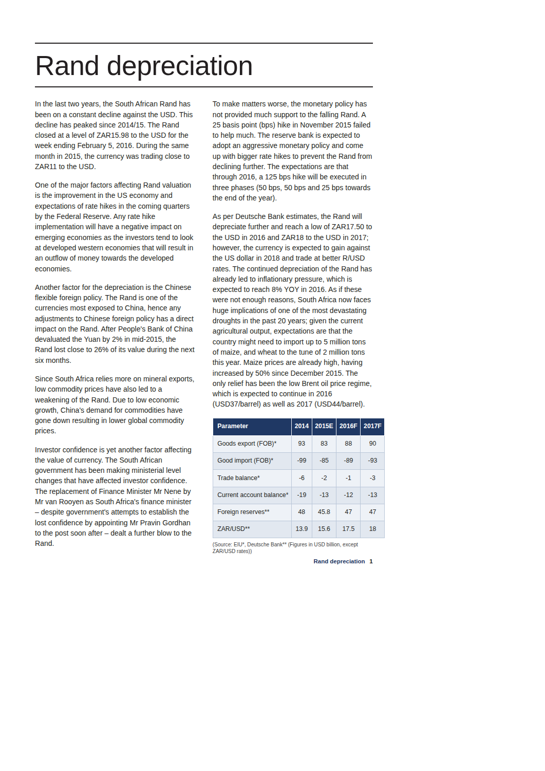Rand depreciation
In the last two years, the South African Rand has been on a constant decline against the USD. This decline has peaked since 2014/15. The Rand closed at a level of ZAR15.98 to the USD for the week ending February 5, 2016. During the same month in 2015, the currency was trading close to ZAR11 to the USD.
One of the major factors affecting Rand valuation is the improvement in the US economy and expectations of rate hikes in the coming quarters by the Federal Reserve. Any rate hike implementation will have a negative impact on emerging economies as the investors tend to look at developed western economies that will result in an outflow of money towards the developed economies.
Another factor for the depreciation is the Chinese flexible foreign policy. The Rand is one of the currencies most exposed to China, hence any adjustments to Chinese foreign policy has a direct impact on the Rand. After People's Bank of China devaluated the Yuan by 2% in mid-2015, the Rand lost close to 26% of its value during the next six months.
Since South Africa relies more on mineral exports, low commodity prices have also led to a weakening of the Rand. Due to low economic growth, China's demand for commodities have gone down resulting in lower global commodity prices.
Investor confidence is yet another factor affecting the value of currency. The South African government has been making ministerial level changes that have affected investor confidence. The replacement of Finance Minister Mr Nene by Mr van Rooyen as South Africa's finance minister – despite government's attempts to establish the lost confidence by appointing Mr Pravin Gordhan to the post soon after – dealt a further blow to the Rand.
To make matters worse, the monetary policy has not provided much support to the falling Rand. A 25 basis point (bps) hike in November 2015 failed to help much. The reserve bank is expected to adopt an aggressive monetary policy and come up with bigger rate hikes to prevent the Rand from declining further. The expectations are that through 2016, a 125 bps hike will be executed in three phases (50 bps, 50 bps and 25 bps towards the end of the year).
As per Deutsche Bank estimates, the Rand will depreciate further and reach a low of ZAR17.50 to the USD in 2016 and ZAR18 to the USD in 2017; however, the currency is expected to gain against the US dollar in 2018 and trade at better R/USD rates. The continued depreciation of the Rand has already led to inflationary pressure, which is expected to reach 8% YOY in 2016. As if these were not enough reasons, South Africa now faces huge implications of one of the most devastating droughts in the past 20 years; given the current agricultural output, expectations are that the country might need to import up to 5 million tons of maize, and wheat to the tune of 2 million tons this year. Maize prices are already high, having increased by 50% since December 2015. The only relief has been the low Brent oil price regime, which is expected to continue in 2016 (USD37/barrel) as well as 2017 (USD44/barrel).
| Parameter | 2014 | 2015E | 2016F | 2017F |
| --- | --- | --- | --- | --- |
| Goods export (FOB)* | 93 | 83 | 88 | 90 |
| Good import (FOB)* | -99 | -85 | -89 | -93 |
| Trade balance* | -6 | -2 | -1 | -3 |
| Current account balance* | -19 | -13 | -12 | -13 |
| Foreign reserves** | 48 | 45.8 | 47 | 47 |
| ZAR/USD** | 13.9 | 15.6 | 17.5 | 18 |
(Source: EIU*, Deutsche Bank** (Figures in USD billion, except ZAR/USD rates))
Rand depreciation 1